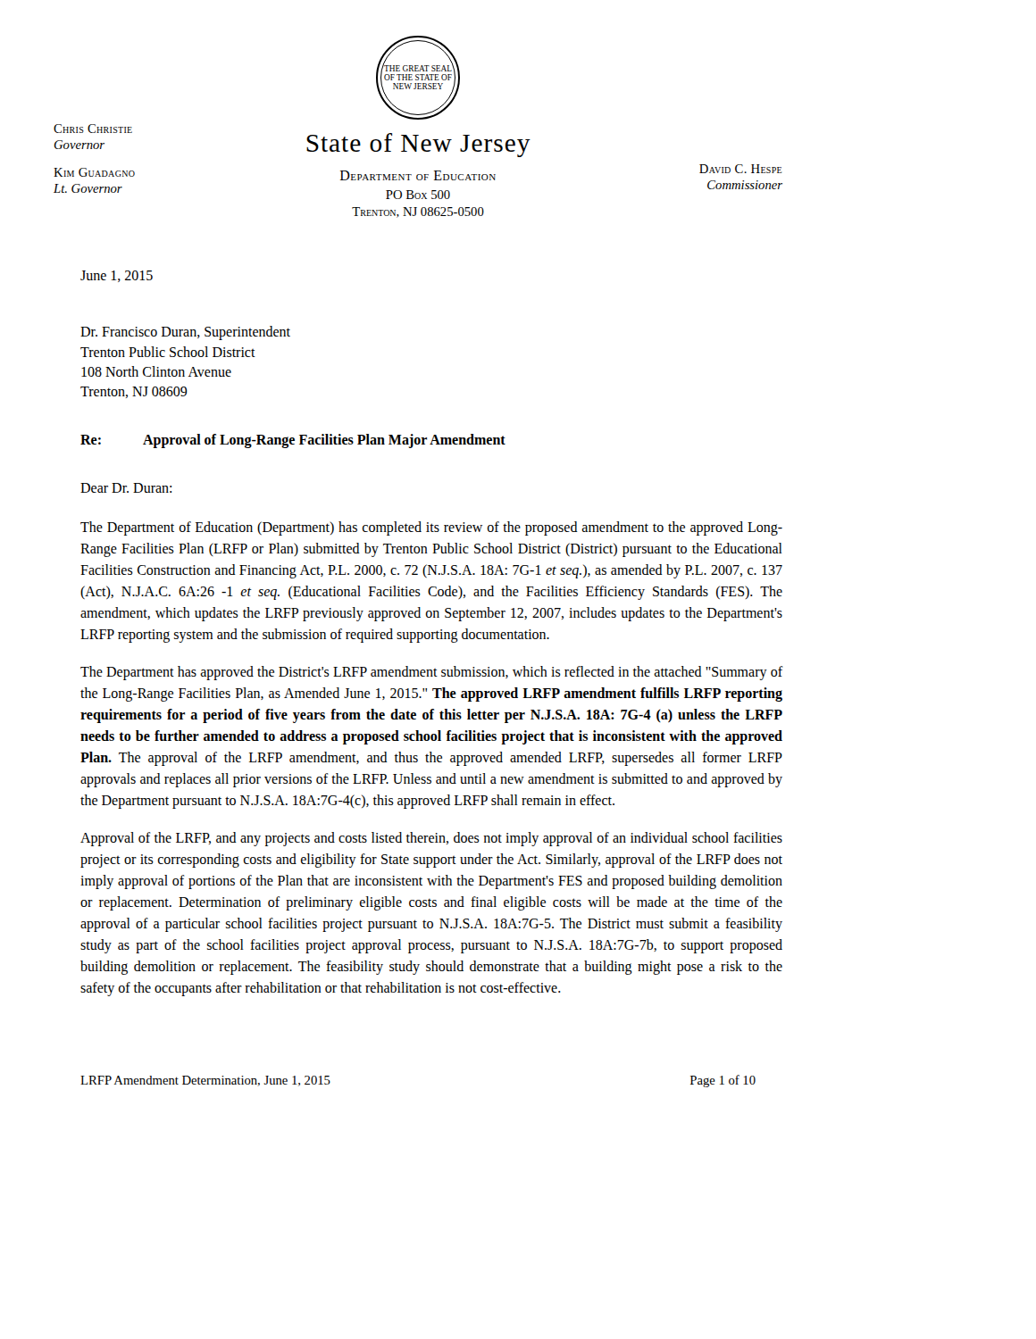Chris Christie
Governor
Kim Guadagno
Lt. Governor
David C. Hespe
Commissioner
THE GREAT SEAL OF THE STATE OF NEW JERSEY
State of New Jersey
Department of Education
PO Box 500
Trenton, NJ 08625-0500
June 1, 2015
Dr. Francisco Duran, Superintendent
Trenton Public School District
108 North Clinton Avenue
Trenton, NJ 08609
Re: Approval of Long-Range Facilities Plan Major Amendment
Dear Dr. Duran:
The Department of Education (Department) has completed its review of the proposed amendment to the approved Long-Range Facilities Plan (LRFP or Plan) submitted by Trenton Public School District (District) pursuant to the Educational Facilities Construction and Financing Act, P.L. 2000, c. 72 (N.J.S.A. 18A: 7G-1 et seq.), as amended by P.L. 2007, c. 137 (Act), N.J.A.C. 6A:26 -1 et seq. (Educational Facilities Code), and the Facilities Efficiency Standards (FES). The amendment, which updates the LRFP previously approved on September 12, 2007, includes updates to the Department's LRFP reporting system and the submission of required supporting documentation.
The Department has approved the District's LRFP amendment submission, which is reflected in the attached "Summary of the Long-Range Facilities Plan, as Amended June 1, 2015." The approved LRFP amendment fulfills LRFP reporting requirements for a period of five years from the date of this letter per N.J.S.A. 18A: 7G-4 (a) unless the LRFP needs to be further amended to address a proposed school facilities project that is inconsistent with the approved Plan. The approval of the LRFP amendment, and thus the approved amended LRFP, supersedes all former LRFP approvals and replaces all prior versions of the LRFP. Unless and until a new amendment is submitted to and approved by the Department pursuant to N.J.S.A. 18A:7G-4(c), this approved LRFP shall remain in effect.
Approval of the LRFP, and any projects and costs listed therein, does not imply approval of an individual school facilities project or its corresponding costs and eligibility for State support under the Act. Similarly, approval of the LRFP does not imply approval of portions of the Plan that are inconsistent with the Department's FES and proposed building demolition or replacement. Determination of preliminary eligible costs and final eligible costs will be made at the time of the approval of a particular school facilities project pursuant to N.J.S.A. 18A:7G-5. The District must submit a feasibility study as part of the school facilities project approval process, pursuant to N.J.S.A. 18A:7G-7b, to support proposed building demolition or replacement. The feasibility study should demonstrate that a building might pose a risk to the safety of the occupants after rehabilitation or that rehabilitation is not cost-effective.
LRFP Amendment Determination, June 1, 2015 Page 1 of 10